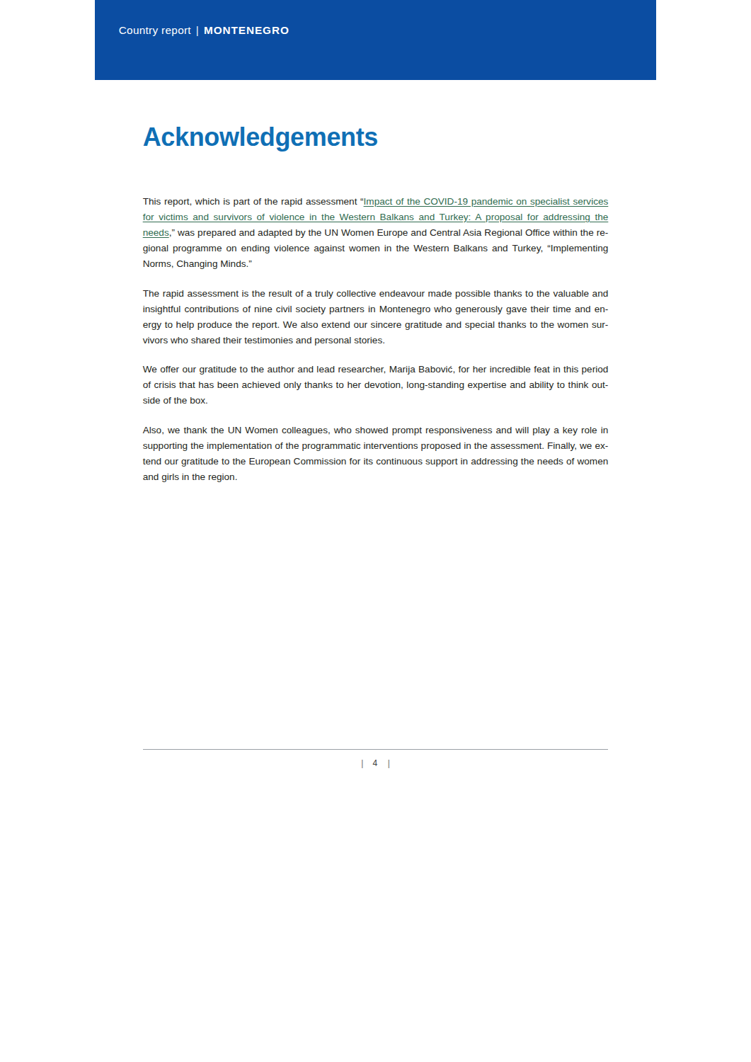Country report|MONTENEGRO
Acknowledgements
This report, which is part of the rapid assessment “Impact of the COVID-19 pandemic on specialist services for victims and survivors of violence in the Western Balkans and Turkey: A proposal for addressing the needs,” was prepared and adapted by the UN Women Europe and Central Asia Regional Office within the regional programme on ending violence against women in the Western Balkans and Turkey, “Implementing Norms, Changing Minds.”
The rapid assessment is the result of a truly collective endeavour made possible thanks to the valuable and insightful contributions of nine civil society partners in Montenegro who generously gave their time and energy to help produce the report. We also extend our sincere gratitude and special thanks to the women survivors who shared their testimonies and personal stories.
We offer our gratitude to the author and lead researcher, Marija Babović, for her incredible feat in this period of crisis that has been achieved only thanks to her devotion, long-standing expertise and ability to think outside of the box.
Also, we thank the UN Women colleagues, who showed prompt responsiveness and will play a key role in supporting the implementation of the programmatic interventions proposed in the assessment. Finally, we extend our gratitude to the European Commission for its continuous support in addressing the needs of women and girls in the region.
|4|